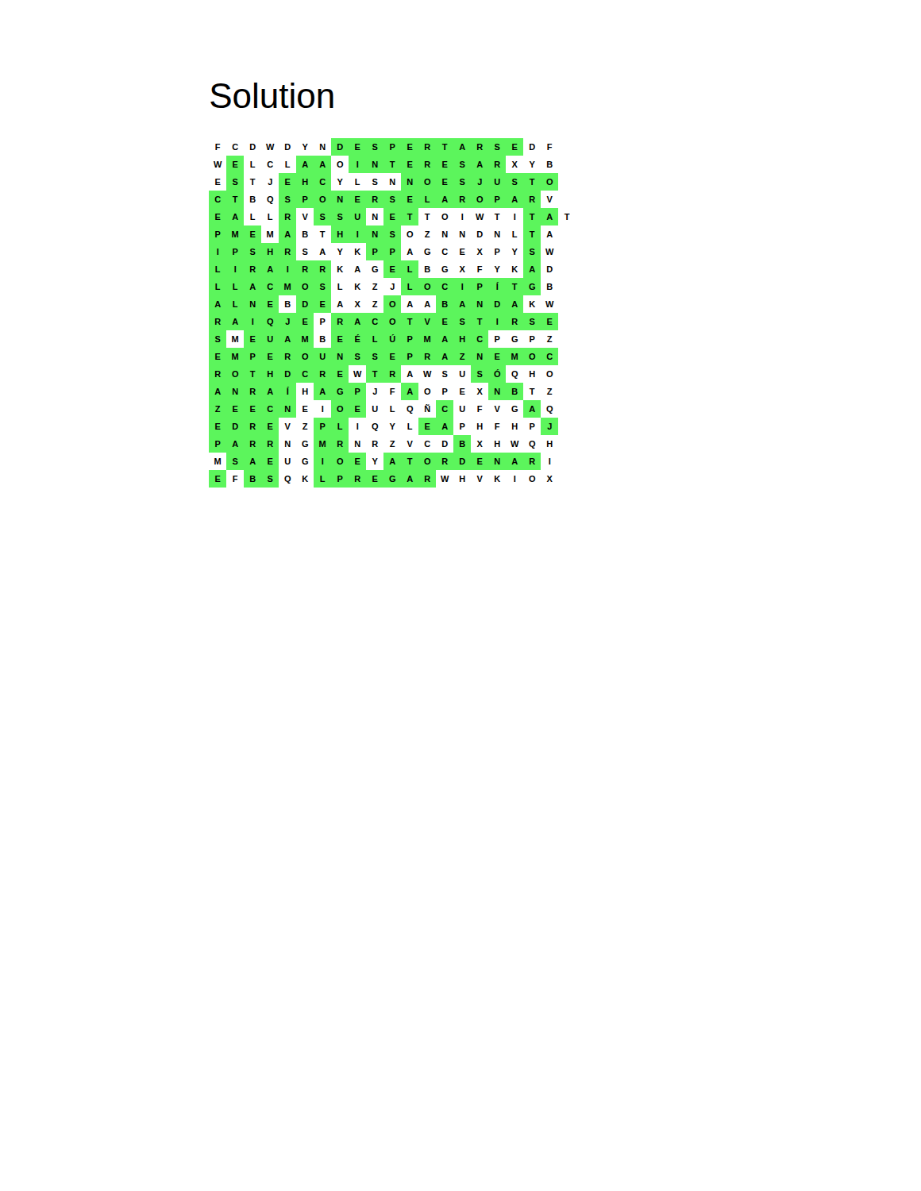Solution
| F | C | D | W | D | Y | N | D | E | S | P | E | R | T | A | R | S | E | D | F |
| W | E | L | C | L | A | A | O | I | N | T | E | R | E | S | A | R | X | Y | B |
| E | S | T | J | E | H | C | Y | L | S | N | N | O | E | S | J | U | S | T | O |
| C | T | B | Q | S | P | O | N | E | R | S | E | L | A | R | O | P | A | R | V |
| E | A | L | L | R | V | S | S | U | N | E | T | T | O | I | W | T | I | T | A | T |
| P | M | E | M | A | B | T | H | I | N | S | O | Z | N | N | D | N | L | T | A |
| I | P | S | H | R | S | A | Y | K | P | P | A | G | C | E | X | P | Y | S | W |
| L | I | R | A | I | R | R | K | A | G | E | L | B | G | X | F | Y | K | A | D |
| L | L | A | C | M | O | S | L | K | Z | J | L | O | C | I | P | Í | T | G | B |
| A | L | N | E | B | D | E | A | X | Z | O | A | A | B | A | N | D | A | K | W |
| R | A | I | Q | J | E | P | R | A | C | O | T | V | E | S | T | I | R | S | E |
| S | M | E | U | A | M | B | E | É | L | Ú | P | M | A | H | C | P | G | P | Z |
| E | M | P | E | R | O | U | N | S | S | E | P | R | A | Z | N | E | M | O | C |
| R | O | T | H | D | C | R | E | W | T | R | A | W | S | U | S | Ó | Q | H | O |
| A | N | R | A | Í | H | A | G | P | J | F | A | O | P | E | X | N | B | T | Z |
| Z | E | E | C | N | E | I | O | E | U | L | Q | Ñ | C | U | F | V | G | A | Q |
| E | D | R | E | V | Z | P | L | I | Q | Y | L | E | A | P | H | F | H | P | J |
| P | A | R | R | N | G | M | R | N | R | Z | V | C | D | B | X | H | W | Q | H |
| M | S | A | E | U | G | I | O | E | Y | A | T | O | R | D | E | N | A | R | I |
| E | F | B | S | Q | K | L | P | R | E | G | A | R | W | H | V | K | I | O | X |